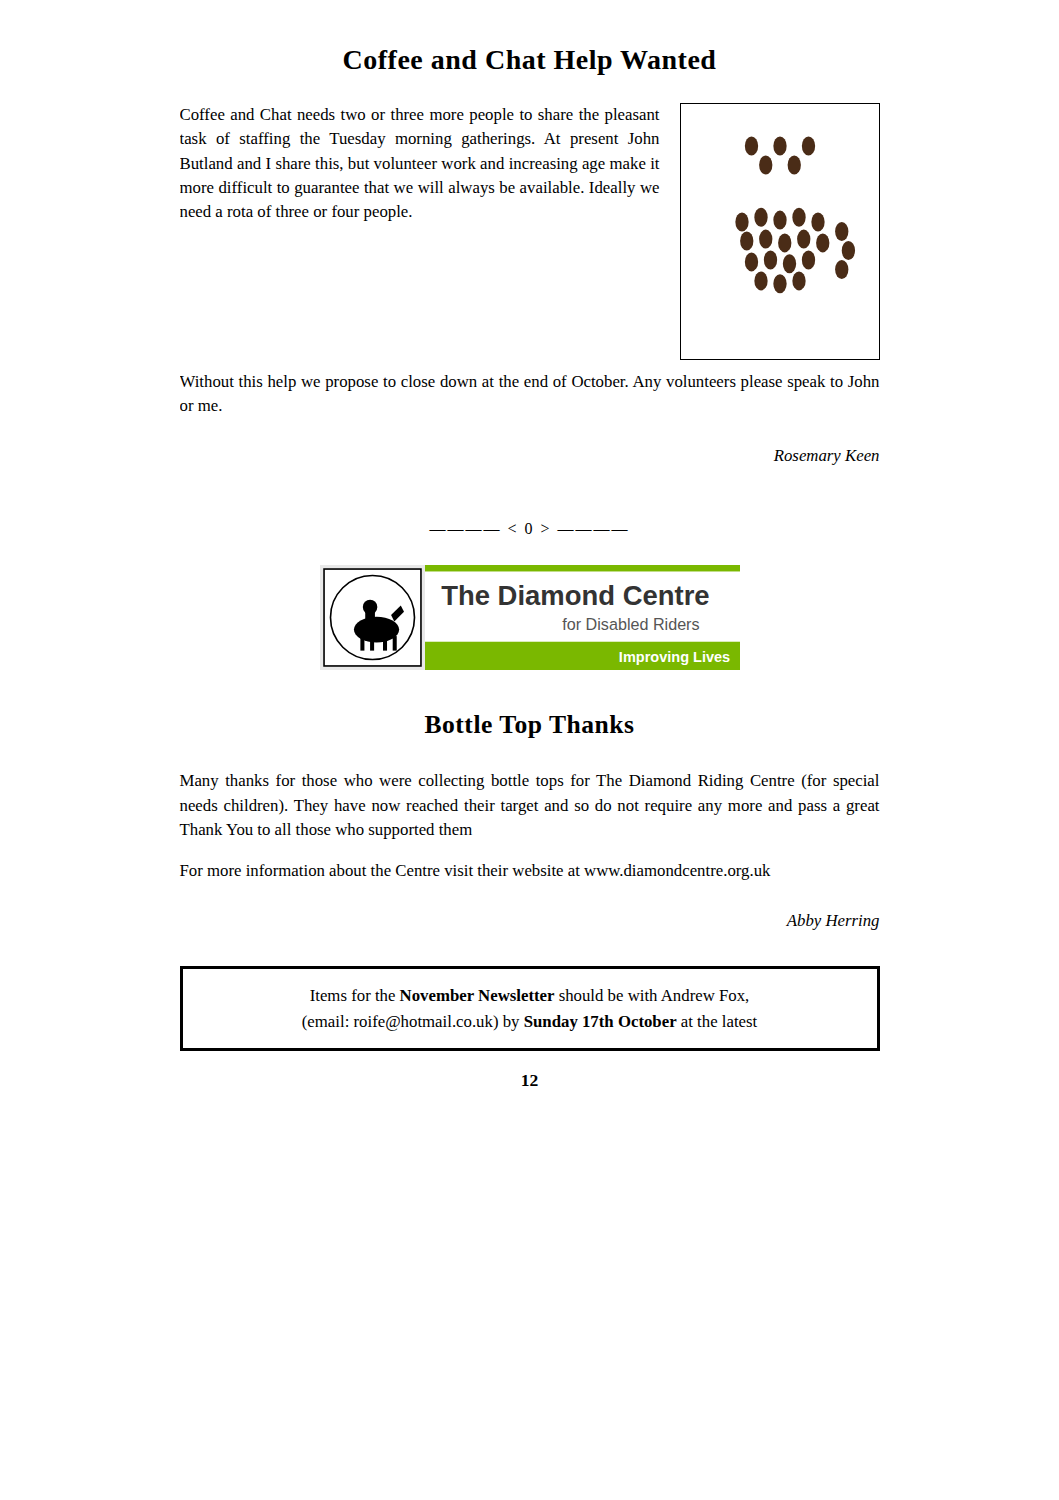Coffee and Chat Help Wanted
Coffee and Chat needs two or three more people to share the pleasant task of staffing the Tuesday morning gatherings. At present John Butland and I share this, but volunteer work and increasing age make it more difficult to guarantee that we will always be available. Ideally we need a rota of three or four people.
Without this help we propose to close down at the end of October. Any volunteers please speak to John or me.
Rosemary Keen
———— < 0 > ————
Bottle Top Thanks
Many thanks for those who were collecting bottle tops for The Diamond Riding Centre (for special needs children). They have now reached their target and so do not require any more and pass a great Thank You to all those who supported them
For more information about the Centre visit their website at www.diamondcentre.org.uk
Abby Herring
Items for the November Newsletter should be with Andrew Fox,
(email: roife@hotmail.co.uk) by Sunday 17th October at the latest
12